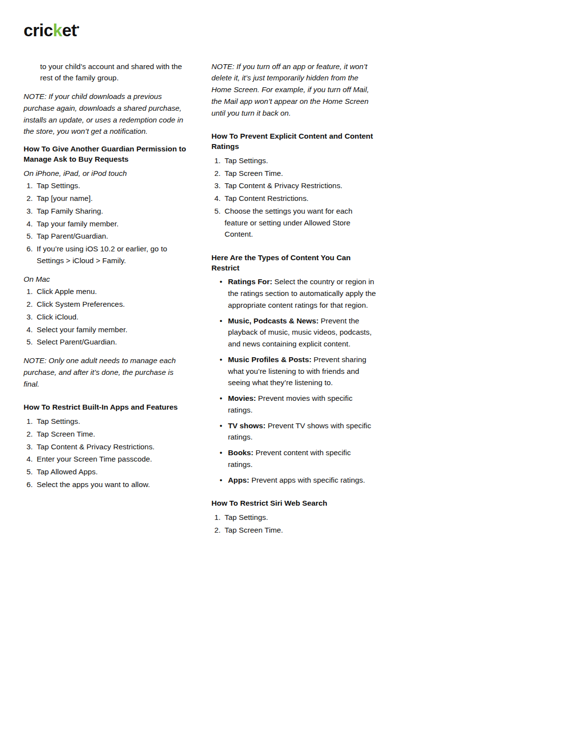cricket•
to your child’s account and shared with the rest of the family group.
NOTE: If your child downloads a previous purchase again, downloads a shared purchase, installs an update, or uses a redemption code in the store, you won’t get a notification.
How To Give Another Guardian Permission to Manage Ask to Buy Requests
On iPhone, iPad, or iPod touch
Tap Settings.
Tap [your name].
Tap Family Sharing.
Tap your family member.
Tap Parent/Guardian.
If you’re using iOS 10.2 or earlier, go to Settings > iCloud > Family.
On Mac
Click Apple menu.
Click System Preferences.
Click iCloud.
Select your family member.
Select Parent/Guardian.
NOTE: Only one adult needs to manage each purchase, and after it’s done, the purchase is final.
How To Restrict Built-In Apps and Features
Tap Settings.
Tap Screen Time.
Tap Content & Privacy Restrictions.
Enter your Screen Time passcode.
Tap Allowed Apps.
Select the apps you want to allow.
NOTE: If you turn off an app or feature, it won’t delete it, it’s just temporarily hidden from the Home Screen. For example, if you turn off Mail, the Mail app won’t appear on the Home Screen until you turn it back on.
How To Prevent Explicit Content and Content Ratings
Tap Settings.
Tap Screen Time.
Tap Content & Privacy Restrictions.
Tap Content Restrictions.
Choose the settings you want for each feature or setting under Allowed Store Content.
Here Are the Types of Content You Can Restrict
Ratings For: Select the country or region in the ratings section to automatically apply the appropriate content ratings for that region.
Music, Podcasts & News: Prevent the playback of music, music videos, podcasts, and news containing explicit content.
Music Profiles & Posts: Prevent sharing what you’re listening to with friends and seeing what they’re listening to.
Movies: Prevent movies with specific ratings.
TV shows: Prevent TV shows with specific ratings.
Books: Prevent content with specific ratings.
Apps: Prevent apps with specific ratings.
How To Restrict Siri Web Search
Tap Settings.
Tap Screen Time.